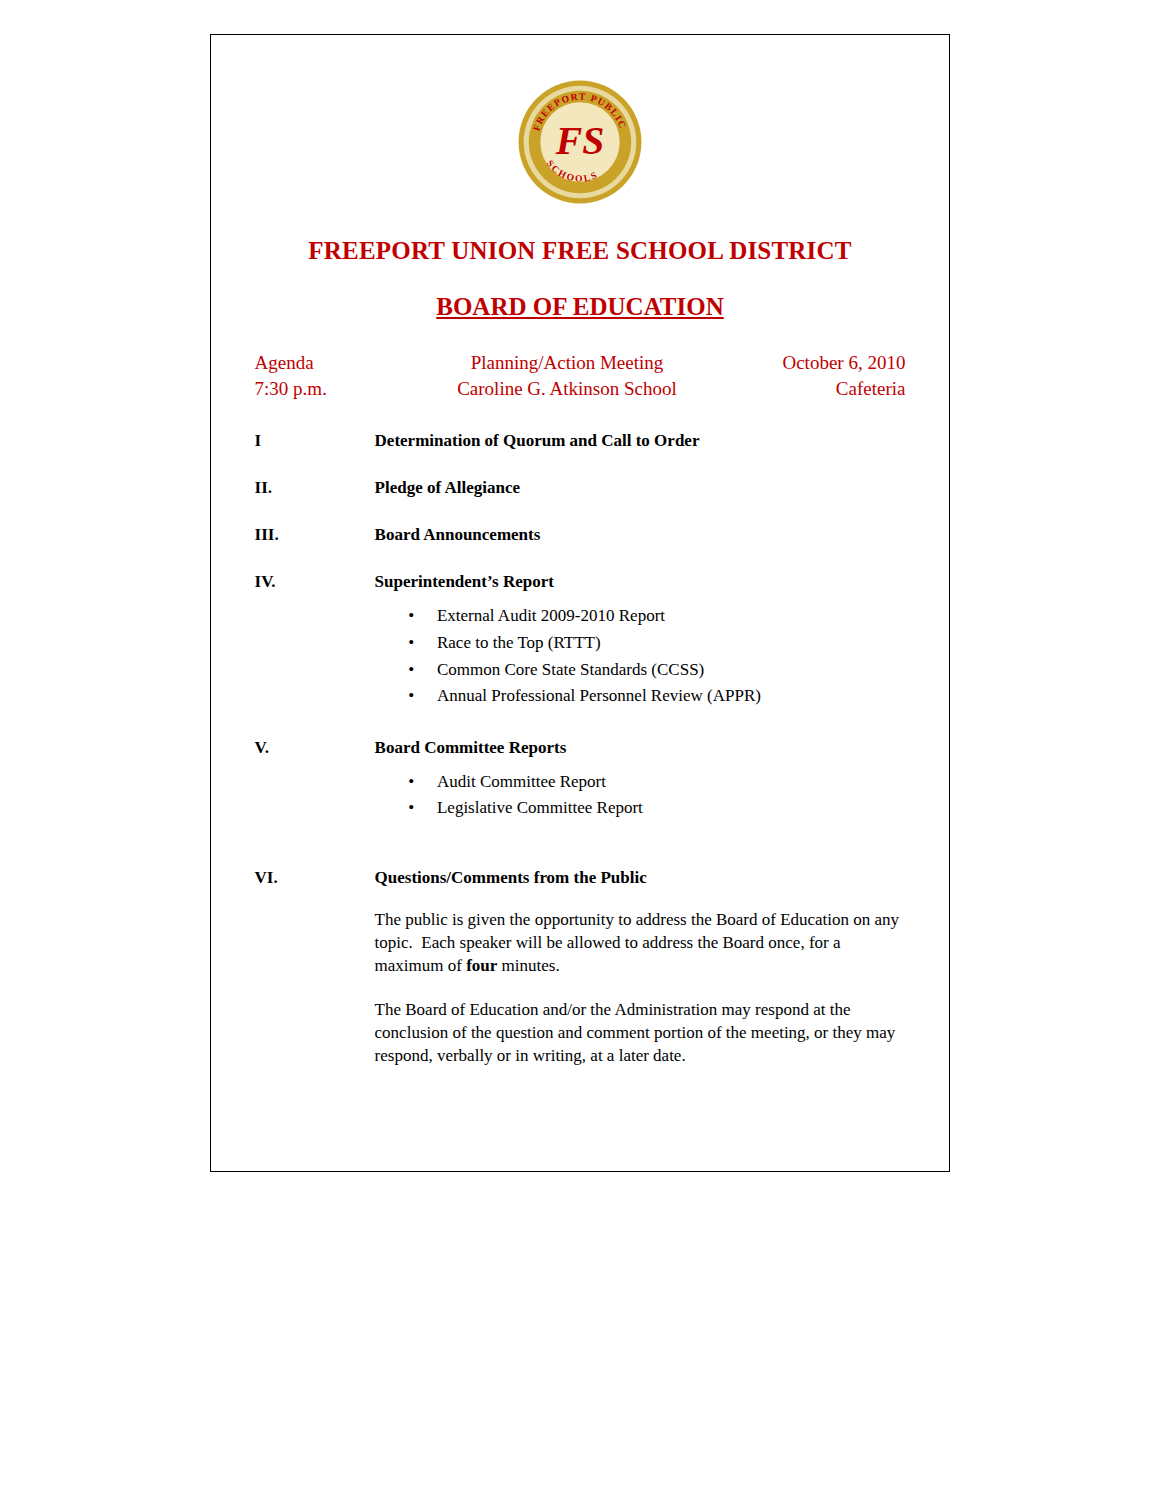FREEPORT PUBLIC SCHOOLS FS
FREEPORT UNION FREE SCHOOL DISTRICT
BOARD OF EDUCATION
Agenda
Planning/Action Meeting
October 6, 2010
7:30 p.m.
Caroline G. Atkinson School
Cafeteria
I
Determination of Quorum and Call to Order
II.
Pledge of Allegiance
III.
Board Announcements
IV.
Superintendent’s Report
External Audit 2009-2010 Report
Race to the Top (RTTT)
Common Core State Standards (CCSS)
Annual Professional Personnel Review (APPR)
V.
Board Committee Reports
Audit Committee Report
Legislative Committee Report
VI.
Questions/Comments from the Public
The public is given the opportunity to address the Board of Education on any topic. Each speaker will be allowed to address the Board once, for a maximum of four minutes.
The Board of Education and/or the Administration may respond at the conclusion of the question and comment portion of the meeting, or they may respond, verbally or in writing, at a later date.